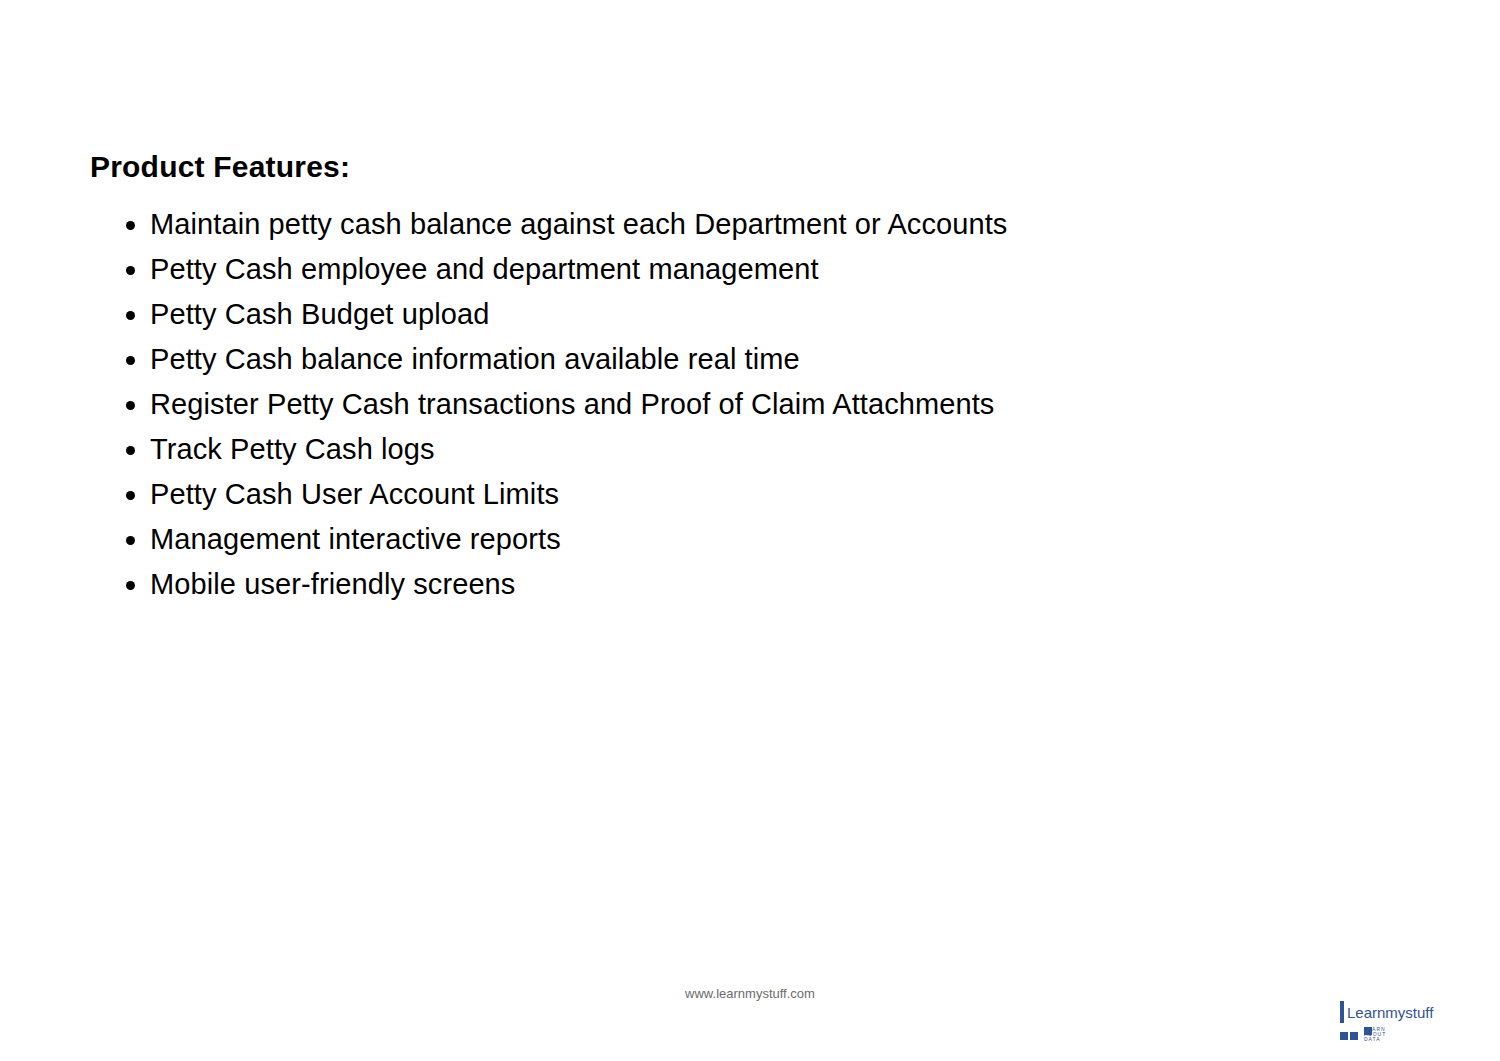Product Features:
Maintain petty cash balance against each Department or Accounts
Petty Cash employee and department management
Petty Cash Budget upload
Petty Cash balance information available real time
Register Petty Cash transactions and Proof of Claim Attachments
Track Petty Cash logs
Petty Cash User Account Limits
Management interactive reports
Mobile user-friendly screens
www.learnmystuff.com
Learnmystuff LEARN ABOUT DATA